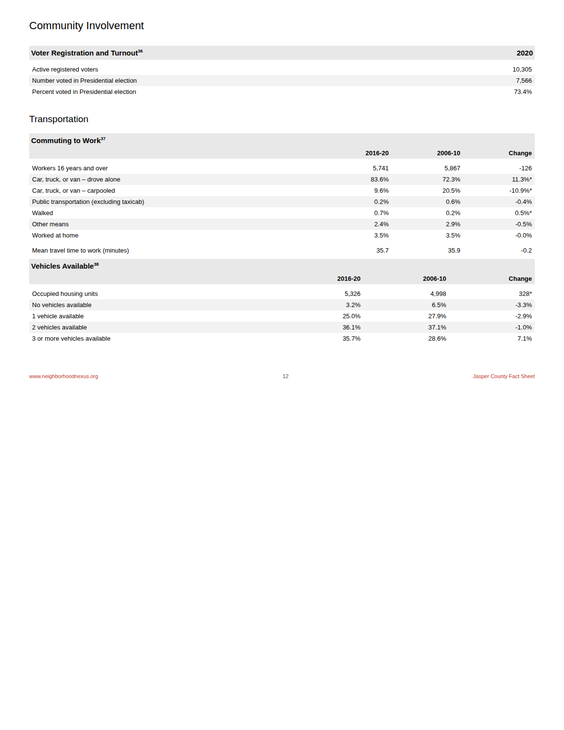Community Involvement
Voter Registration and Turnout 36 2020
| Active registered voters | 10,305 |
| Number voted in Presidential election | 7,566 |
| Percent voted in Presidential election | 73.4% |
Transportation
Commuting to Work 37
| | 2016-20 | 2006-10 | Change |
| --- | --- | --- | --- |
| Workers 16 years and over | 5,741 | 5,867 | -126 |
| Car, truck, or van – drove alone | 83.6% | 72.3% | 11.3%* |
| Car, truck, or van – carpooled | 9.6% | 20.5% | -10.9%* |
| Public transportation (excluding taxicab) | 0.2% | 0.6% | -0.4% |
| Walked | 0.7% | 0.2% | 0.5%* |
| Other means | 2.4% | 2.9% | -0.5% |
| Worked at home | 3.5% | 3.5% | -0.0% |
| Mean travel time to work (minutes) | 35.7 | 35.9 | -0.2 |
Vehicles Available 38
| | 2016-20 | 2006-10 | Change |
| --- | --- | --- | --- |
| Occupied housing units | 5,326 | 4,998 | 328* |
| No vehicles available | 3.2% | 6.5% | -3.3% |
| 1 vehicle available | 25.0% | 27.9% | -2.9% |
| 2 vehicles available | 36.1% | 37.1% | -1.0% |
| 3 or more vehicles available | 35.7% | 28.6% | 7.1% |
www.neighborhoodnexus.org 12 Jasper County Fact Sheet